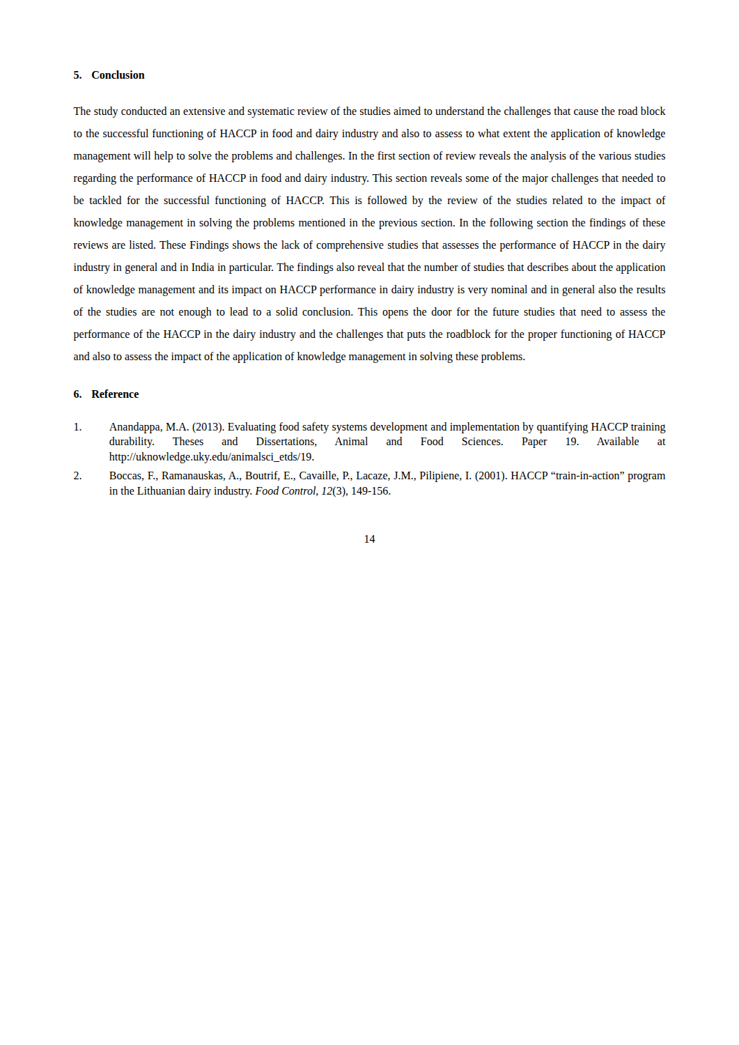5. Conclusion
The study conducted an extensive and systematic review of the studies aimed to understand the challenges that cause the road block to the successful functioning of HACCP in food and dairy industry and also to assess to what extent the application of knowledge management will help to solve the problems and challenges. In the first section of review reveals the analysis of the various studies regarding the performance of HACCP in food and dairy industry. This section reveals some of the major challenges that needed to be tackled for the successful functioning of HACCP. This is followed by the review of the studies related to the impact of knowledge management in solving the problems mentioned in the previous section. In the following section the findings of these reviews are listed. These Findings shows the lack of comprehensive studies that assesses the performance of HACCP in the dairy industry in general and in India in particular. The findings also reveal that the number of studies that describes about the application of knowledge management and its impact on HACCP performance in dairy industry is very nominal and in general also the results of the studies are not enough to lead to a solid conclusion. This opens the door for the future studies that need to assess the performance of the HACCP in the dairy industry and the challenges that puts the roadblock for the proper functioning of HACCP and also to assess the impact of the application of knowledge management in solving these problems.
6. Reference
Anandappa, M.A. (2013). Evaluating food safety systems development and implementation by quantifying HACCP training durability. Theses and Dissertations, Animal and Food Sciences. Paper 19. Available at http://uknowledge.uky.edu/animalsci_etds/19.
Boccas, F., Ramanauskas, A., Boutrif, E., Cavaille, P., Lacaze, J.M., Pilipiene, I. (2001). HACCP “train-in-action” program in the Lithuanian dairy industry. Food Control, 12(3), 149-156.
14